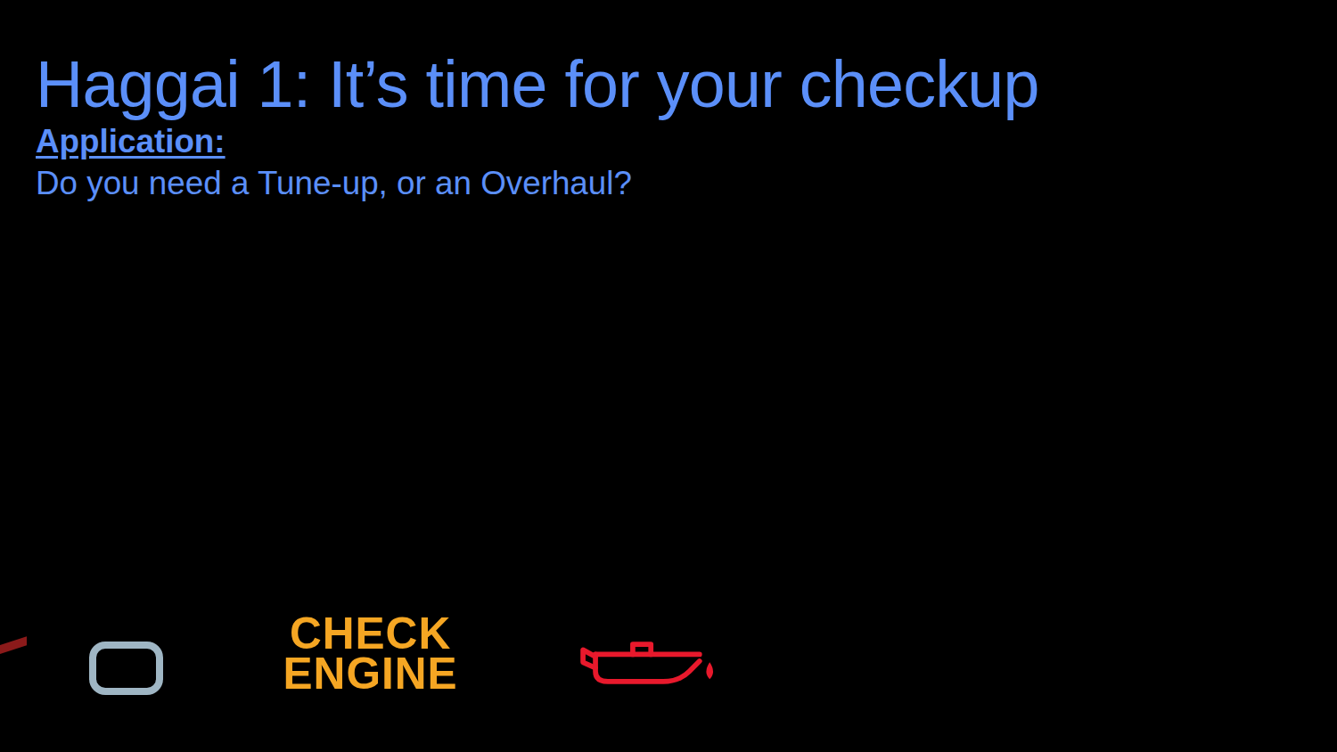Haggai 1: It’s time for your checkup
Application:
Do you need a Tune-up, or an Overhaul?
CHECK
ENGINE